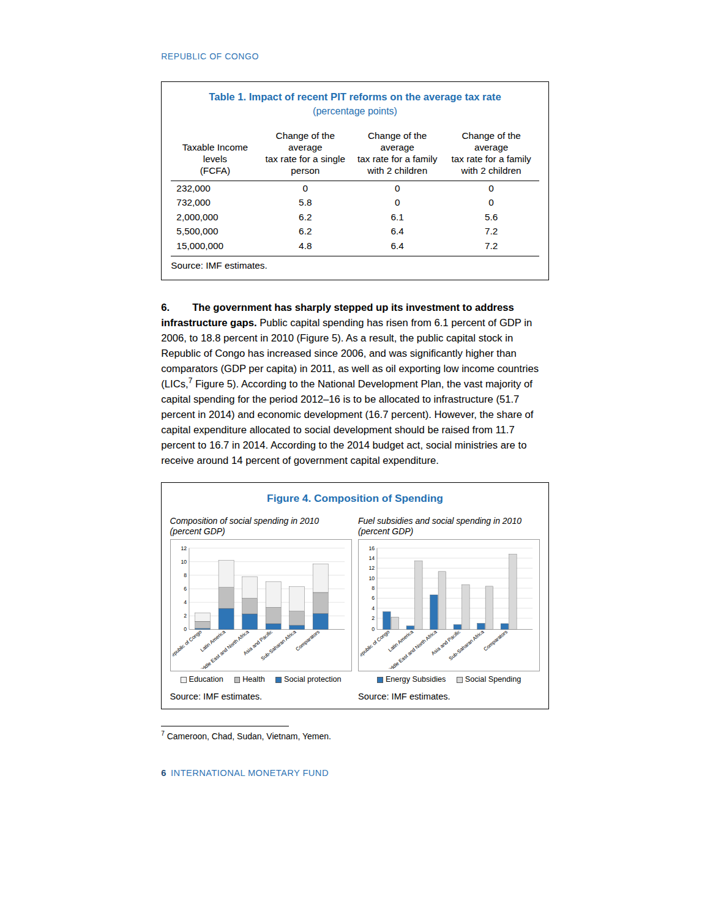REPUBLIC OF CONGO
Table 1. Impact of recent PIT reforms on the average tax rate
(percentage points)
| Taxable Income levels (FCFA) | Change of the average tax rate for a single person | Change of the average tax rate for a family with 2 children | Change of the average tax rate for a family with 2 children |
| --- | --- | --- | --- |
| 232,000 | 0 | 0 | 0 |
| 732,000 | 5.8 | 0 | 0 |
| 2,000,000 | 6.2 | 6.1 | 5.6 |
| 5,500,000 | 6.2 | 6.4 | 7.2 |
| 15,000,000 | 4.8 | 6.4 | 7.2 |
Source: IMF estimates.
6. The government has sharply stepped up its investment to address infrastructure gaps. Public capital spending has risen from 6.1 percent of GDP in 2006, to 18.8 percent in 2010 (Figure 5). As a result, the public capital stock in Republic of Congo has increased since 2006, and was significantly higher than comparators (GDP per capita) in 2011, as well as oil exporting low income countries (LICs,7 Figure 5). According to the National Development Plan, the vast majority of capital spending for the period 2012–16 is to be allocated to infrastructure (51.7 percent in 2014) and economic development (16.7 percent). However, the share of capital expenditure allocated to social development should be raised from 11.7 percent to 16.7 in 2014. According to the 2014 budget act, social ministries are to receive around 14 percent of government capital expenditure.
Figure 4. Composition of Spending
Composition of social spending in 2010 (percent GDP)
12 10 8 6 4 2 0 Republic of Congo: social 0.15, health 1.05, edu 1.25 (total 2.45) Republic of Congo Latin America Middle East and North Africa Asia and Pacific Sub-Saharan Africa Comparators
Education Health Social protection
Fuel subsidies and social spending in 2010 (percent GDP)
16 14 12 10 8 6 4 2 0 Republic of Congo Latin America Middle East and North Africa Asia and Pacific Sub-Saharan Africa Comparators
Energy Subsidies Social Spending
Source: IMF estimates.
Source: IMF estimates.
7 Cameroon, Chad, Sudan, Vietnam, Yemen.
6 INTERNATIONAL MONETARY FUND